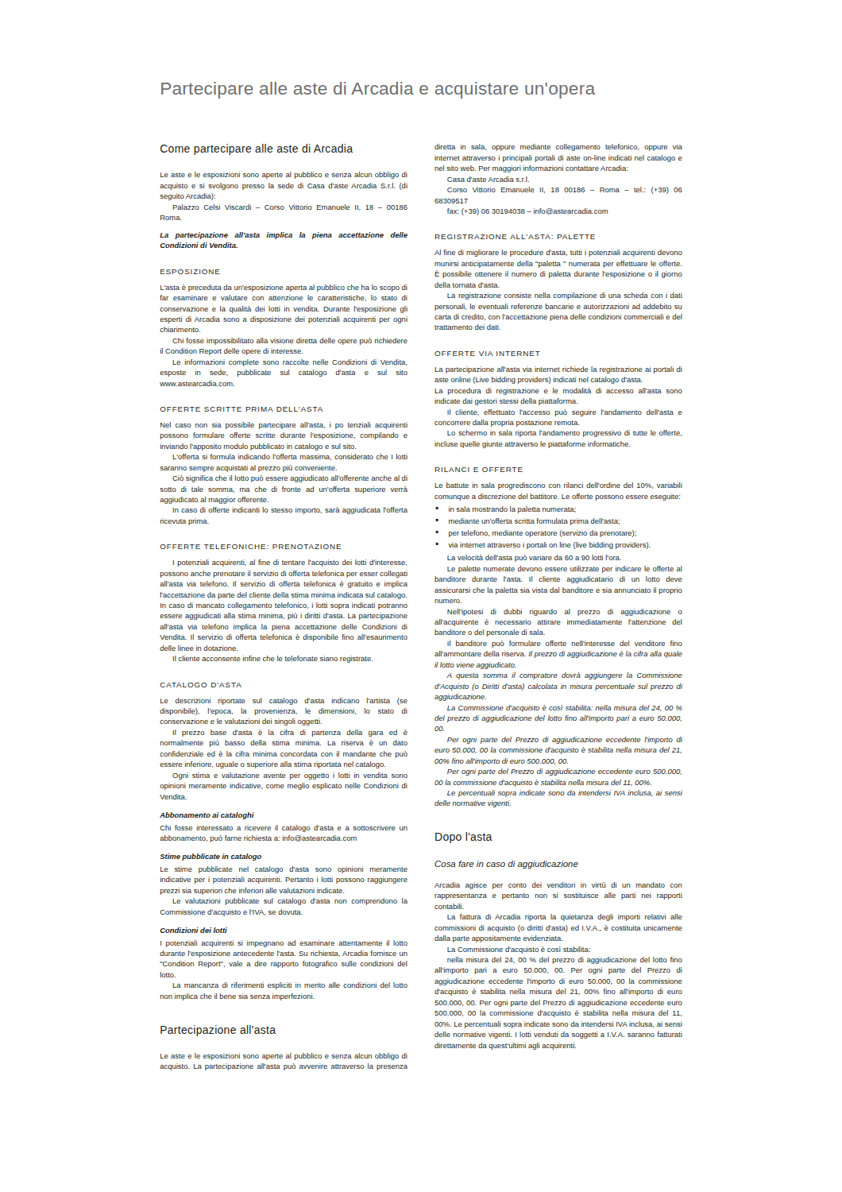Partecipare alle aste di Arcadia e acquistare un'opera
Come partecipare alle aste di Arcadia
Le aste e le esposizioni sono aperte al pubblico e senza alcun obbligo di acquisto e si svolgono presso la sede di Casa d'aste Arcadia S.r.l. (di seguito Arcadia):
Palazzo Celsi Viscardi – Corso Vittorio Emanuele II, 18 – 00186 Roma.
La partecipazione all'asta implica la piena accettazione delle Condizioni di Vendita.
Esposizione
L'asta è preceduta da un'esposizione aperta al pubblico che ha lo scopo di far esaminare e valutare con attenzione le caratteristiche, lo stato di conservazione e la qualità dei lotti in vendita. Durante l'esposizione gli esperti di Arcadia sono a disposizione dei potenziali acquirenti per ogni chiarimento.
Chi fosse impossibilitato alla visione diretta delle opere può richiedere il Condition Report delle opere di interesse.
Le informazioni complete sono raccolte nelle Condizioni di Vendita, esposte in sede, pubblicate sul catalogo d'asta e sul sito www.astearcadia.com.
Offerte scritte prima dell'asta
Nel caso non sia possibile partecipare all'asta, i po tenziali acquirenti possono formulare offerte scritte durante l'esposizione, compilando e inviando l'apposito modulo pubblicato in catalogo e sul sito.
L'offerta si formula indicando l'offerta massima, considerato che I lotti saranno sempre acquistati al prezzo più conveniente.
Ciò significa che il lotto può essere aggiudicato all'offerente anche al di sotto di tale somma, ma che di fronte ad un'offerta superiore verrà aggiudicato al maggior offerente.
In caso di offerte indicanti lo stesso importo, sarà aggiudicata l'offerta ricevuta prima.
Offerte telefoniche: prenotazione
I potenziali acquirenti, al fine di tentare l'acquisto dei lotti d'interesse, possono anche prenotare il servizio di offerta telefonica per esser collegati all'asta via telefono. Il servizio di offerta telefonica è gratuito e implica l'accettazione da parte del cliente della stima minima indicata sul catalogo. In caso di mancato collegamento telefonico, i lotti sopra indicati potranno essere aggiudicati alla stima minima, più i diritti d'asta. La partecipazione all'asta via telefono implica la piena accettazione delle Condizioni di Vendita. Il servizio di offerta telefonica è disponibile fino all'esaurimento delle linee in dotazione.
Il cliente acconsente infine che le telefonate siano registrate.
Catalogo d'asta
Le descrizioni riportate sul catalogo d'asta indicano l'artista (se disponibile), l'epoca, la provenienza, le dimensioni, lo stato di conservazione e le valutazioni dei singoli oggetti.
Il prezzo base d'asta è la cifra di partenza della gara ed è normalmente più basso della stima minima. La riserva è un dato confidenziale ed è la cifra minima concordata con il mandante che può essere inferiore, uguale o superiore alla stima riportata nel catalogo.
Ogni stima e valutazione avente per oggetto i lotti in vendita sono opinioni meramente indicative, come meglio esplicato nelle Condizioni di Vendita.
Abbonamento ai cataloghi
Chi fosse interessato a ricevere il catalogo d'asta e a sottoscrivere un abbonamento, può farne richiesta a: info@astearcadia.com
Stime pubblicate in catalogo
Le stime pubblicate nel catalogo d'asta sono opinioni meramente indicative per i potenziali acquirenti. Pertanto i lotti possono raggiungere prezzi sia superiori che inferiori alle valutazioni indicate.
Le valutazioni pubblicate sul catalogo d'asta non comprendono la Commissione d'acquisto e l'IVA, se dovuta.
Condizioni dei lotti
I potenziali acquirenti si impegnano ad esaminare attentamente il lotto durante l'esposizione antecedente l'asta. Su richiesta, Arcadia fornisce un "Condition Report", vale a dire rapporto fotografico sulle condizioni del lotto.
La mancanza di riferimenti espliciti in merito alle condizioni del lotto non implica che il bene sia senza imperfezioni.
Partecipazione all'asta
Le aste e le esposizioni sono aperte al pubblico e senza alcun obbligo di acquisto. La partecipazione all'asta può avvenire attraverso la presenza diretta in sala, oppure mediante collegamento telefonico, oppure via internet attraverso i principali portali di aste on-line indicati nel catalogo e nel sito web. Per maggiori informazioni contattare Arcadia:
Casa d'aste Arcadia s.r.l.
Corso Vittorio Emanuele II, 18 00186 – Roma – tel.: (+39) 06 68309517
fax: (+39) 06 30194038 – info@astearcadia.com
Registrazione all'asta: palette
Al fine di migliorare le procedure d'asta, tutti i potenziali acquirenti devono munirsi anticipatamente della "paletta " numerata per effettuare le offerte. È possibile ottenere il numero di paletta durante l'esposizione o il giorno della tornata d'asta.
La registrazione consiste nella compilazione di una scheda con i dati personali, le eventuali referenze bancarie e autorizzazioni ad addebito su carta di credito, con l'accettazione piena delle condizioni commerciali e del trattamento dei dati.
Offerte via internet
La partecipazione all'asta via internet richiede la registrazione ai portali di aste online (Live bidding providers) indicati nel catalogo d'asta.
La procedura di registrazione e le modalità di accesso all'asta sono indicate dai gestori stessi della piattaforma.
Il cliente, effettuato l'accesso può seguire l'andamento dell'asta e concorrere dalla propria postazione remota.
Lo schermo in sala riporta l'andamento progressivo di tutte le offerte, incluse quelle giunte attraverso le piattaforme informatiche.
Rilanci e offerte
Le battute in sala progrediscono con rilanci dell'ordine del 10%, variabili comunque a discrezione del battitore. Le offerte possono essere eseguite:
in sala mostrando la paletta numerata;
mediante un'offerta scritta formulata prima dell'asta;
per telefono, mediante operatore (servizio da prenotare);
via internet attraverso i portali on line (live bidding providers).
La velocità dell'asta può variare da 60 a 90 lotti l'ora.
Le palette numerate devono essere utilizzate per indicare le offerte al banditore durante l'asta. Il cliente aggiudicatario di un lotto deve assicurarsi che la paletta sia vista dal banditore e sia annunciato il proprio numero.
Nell'ipotesi di dubbi riguardo al prezzo di aggiudicazione o all'acquirente è necessario attirare immediatamente l'attenzione del banditore o del personale di sala.
Il banditore può formulare offerte nell'interesse del venditore fino all'ammontare della riserva. Il prezzo di aggiudicazione è la cifra alla quale il lotto viene aggiudicato.
A questa somma il compratore dovrà aggiungere la Commissione d'Acquisto (o Diritti d'asta) calcolata in misura percentuale sul prezzo di aggiudicazione.
La Commissione d'acquisto è così stabilita: nella misura del 24, 00 % del prezzo di aggiudicazione del lotto fino all'importo pari a euro 50.000, 00.
Per ogni parte del Prezzo di aggiudicazione eccedente l'importo di euro 50.000, 00 la commissione d'acquisto è stabilita nella misura del 21, 00% fino all'importo di euro 500.000, 00.
Per ogni parte del Prezzo di aggiudicazione eccedente euro 500.000, 00 la commissione d'acquisto è stabilita nella misura del 11, 00%.
Le percentuali sopra indicate sono da intendersi IVA inclusa, ai sensi delle normative vigenti.
Dopo l'asta
Cosa fare in caso di aggiudicazione
Arcadia agisce per conto dei venditori in virtù di un mandato con rappresentanza e pertanto non si sostituisce alle parti nei rapporti contabili.
La fattura di Arcadia riporta la quietanza degli importi relativi alle commissioni di acquisto (o diritti d'asta) ed I.V.A., è costituita unicamente dalla parte appositamente evidenziata.
La Commissione d'acquisto è così stabilita:
nella misura del 24, 00 % del prezzo di aggiudicazione del lotto fino all'importo pari a euro 50.000, 00. Per ogni parte del Prezzo di aggiudicazione eccedente l'importo di euro 50.000, 00 la commissione d'acquisto è stabilita nella misura del 21, 00% fino all'importo di euro 500.000, 00. Per ogni parte del Prezzo di aggiudicazione eccedente euro 500.000, 00 la commissione d'acquisto è stabilita nella misura del 11, 00%. Le percentuali sopra indicate sono da intendersi IVA inclusa, ai sensi delle normative vigenti. I lotti venduti da soggetti a I.V.A. saranno fatturati direttamente da quest'ultimi agli acquirenti.